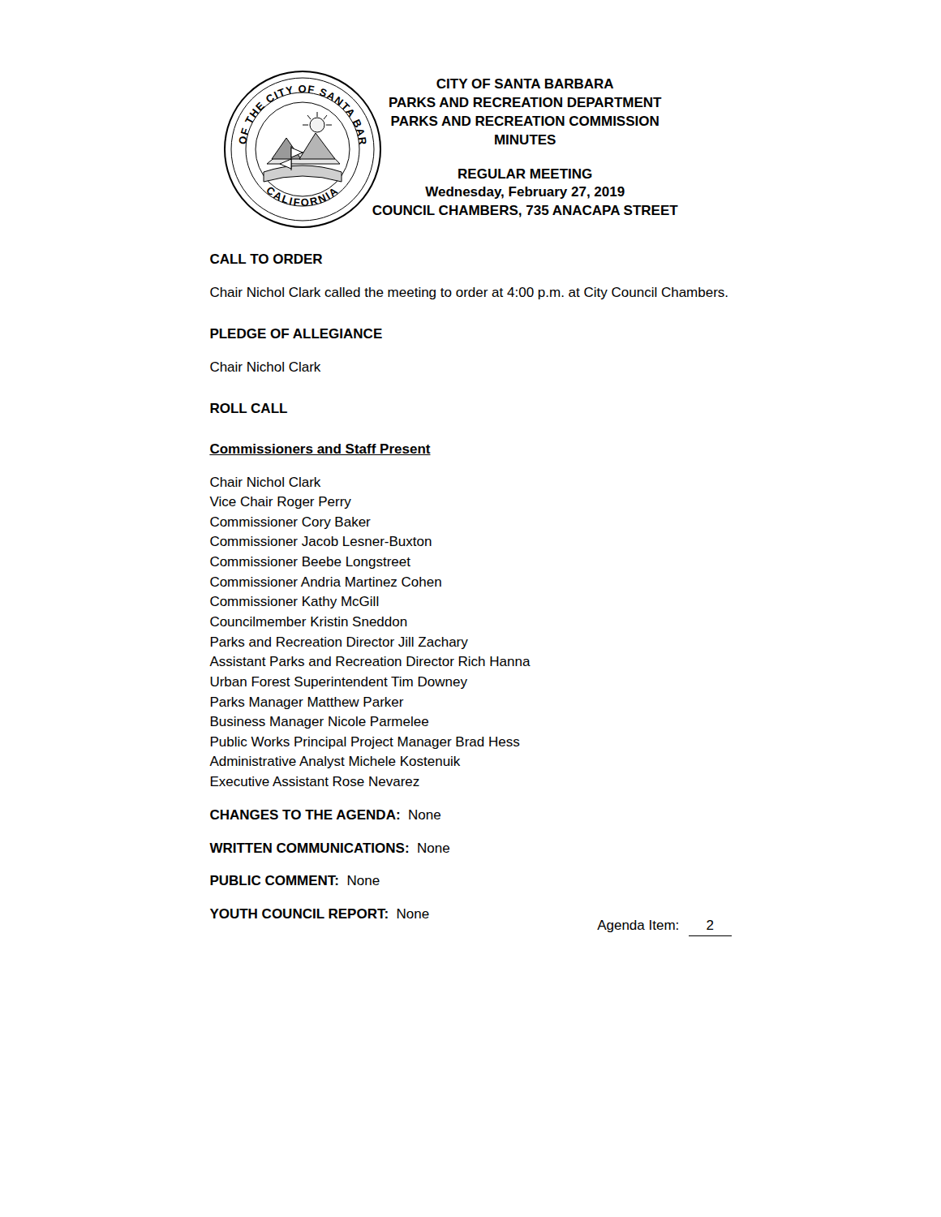SEAL OF THE CITY OF SANTA BARBARA CALIFORNIA
CITY OF SANTA BARBARA
PARKS AND RECREATION DEPARTMENT
PARKS AND RECREATION COMMISSION MINUTES
REGULAR MEETING
Wednesday, February 27, 2019
COUNCIL CHAMBERS, 735 ANACAPA STREET
CALL TO ORDER
Chair Nichol Clark called the meeting to order at 4:00 p.m. at City Council Chambers.
PLEDGE OF ALLEGIANCE
Chair Nichol Clark
ROLL CALL
Commissioners and Staff Present
Chair Nichol Clark
Vice Chair Roger Perry
Commissioner Cory Baker
Commissioner Jacob Lesner-Buxton
Commissioner Beebe Longstreet
Commissioner Andria Martinez Cohen
Commissioner Kathy McGill
Councilmember Kristin Sneddon
Parks and Recreation Director Jill Zachary
Assistant Parks and Recreation Director Rich Hanna
Urban Forest Superintendent Tim Downey
Parks Manager Matthew Parker
Business Manager Nicole Parmelee
Public Works Principal Project Manager Brad Hess
Administrative Analyst Michele Kostenuik
Executive Assistant Rose Nevarez
CHANGES TO THE AGENDA: None
WRITTEN COMMUNICATIONS: None
PUBLIC COMMENT: None
YOUTH COUNCIL REPORT: None
Agenda Item:2